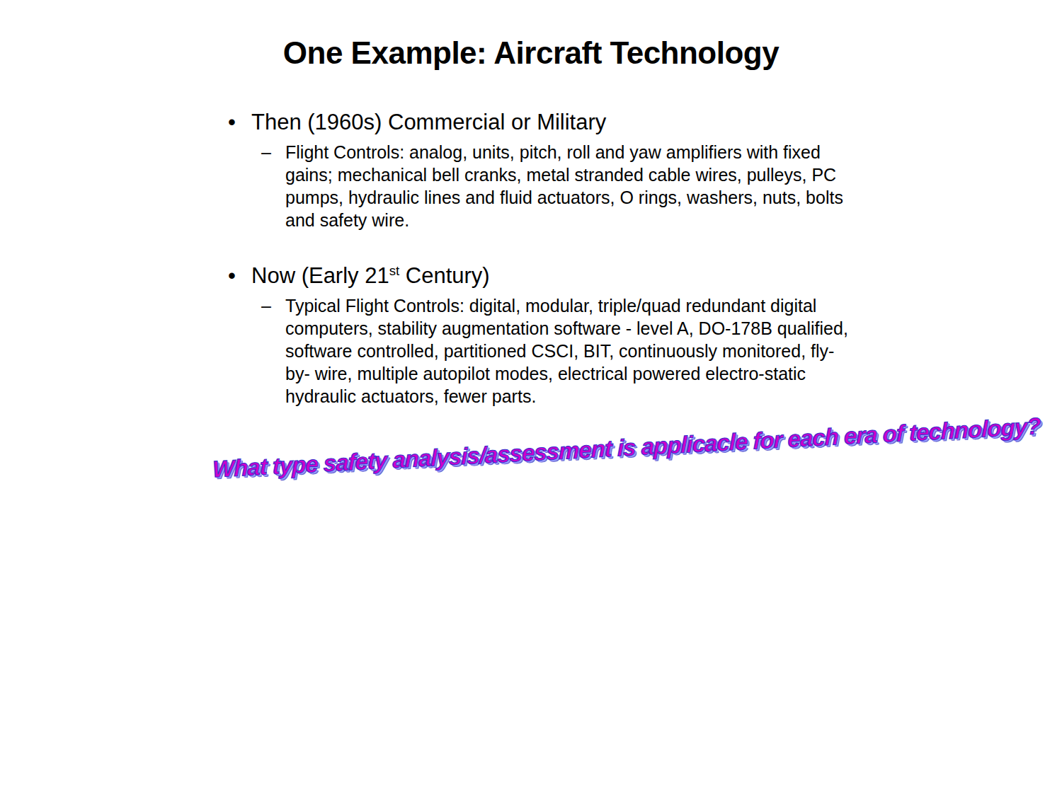One Example: Aircraft Technology
Then (1960s) Commercial or Military
Flight Controls: analog, units, pitch, roll and yaw amplifiers with fixed gains; mechanical bell cranks, metal stranded cable wires, pulleys, PC pumps, hydraulic lines and fluid actuators, O rings, washers, nuts, bolts and safety wire.
Now (Early 21st Century)
Typical Flight Controls: digital, modular, triple/quad redundant digital computers, stability augmentation software - level A, DO-178B qualified, software controlled, partitioned CSCI, BIT, continuously monitored, fly-by- wire, multiple autopilot modes, electrical powered electro-static hydraulic actuators, fewer parts.
What type safety analysis/assessment is applicacle for each era of technology?